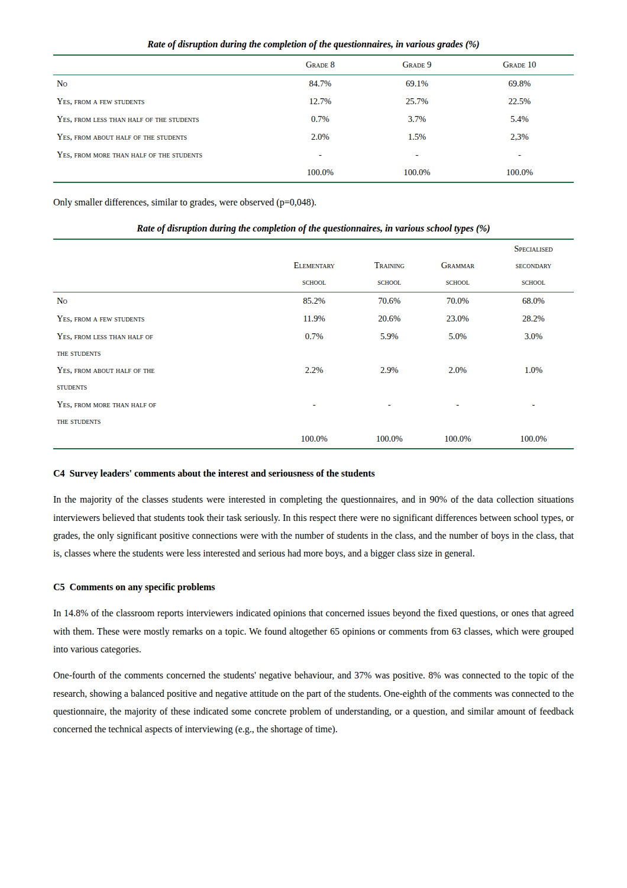Rate of disruption during the completion of the questionnaires, in various grades (%)
| | Grade 8 | Grade 9 | Grade 10 |
| --- | --- | --- | --- |
| No | 84.7% | 69.1% | 69.8% |
| Yes, from a few students | 12.7% | 25.7% | 22.5% |
| Yes, from less than half of the students | 0.7% | 3.7% | 5.4% |
| Yes, from about half of the students | 2.0% | 1.5% | 2,3% |
| Yes, from more than half of the students | - | - | - |
| | 100.0% | 100.0% | 100.0% |
Only smaller differences, similar to grades, were observed (p=0,048).
Rate of disruption during the completion of the questionnaires, in various school types (%)
| | Elementary school | Training school | Grammar school | Specialised secondary school |
| --- | --- | --- | --- | --- |
| No | 85.2% | 70.6% | 70.0% | 68.0% |
| Yes, from a few students | 11.9% | 20.6% | 23.0% | 28.2% |
| Yes, from less than half of the students | 0.7% | 5.9% | 5.0% | 3.0% |
| Yes, from about half of the students | 2.2% | 2.9% | 2.0% | 1.0% |
| Yes, from more than half of the students | - | - | - | - |
| | 100.0% | 100.0% | 100.0% | 100.0% |
C4 Survey leaders' comments about the interest and seriousness of the students
In the majority of the classes students were interested in completing the questionnaires, and in 90% of the data collection situations interviewers believed that students took their task seriously. In this respect there were no significant differences between school types, or grades, the only significant positive connections were with the number of students in the class, and the number of boys in the class, that is, classes where the students were less interested and serious had more boys, and a bigger class size in general.
C5 Comments on any specific problems
In 14.8% of the classroom reports interviewers indicated opinions that concerned issues beyond the fixed questions, or ones that agreed with them. These were mostly remarks on a topic. We found altogether 65 opinions or comments from 63 classes, which were grouped into various categories.
One-fourth of the comments concerned the students' negative behaviour, and 37% was positive. 8% was connected to the topic of the research, showing a balanced positive and negative attitude on the part of the students. One-eighth of the comments was connected to the questionnaire, the majority of these indicated some concrete problem of understanding, or a question, and similar amount of feedback concerned the technical aspects of interviewing (e.g., the shortage of time).